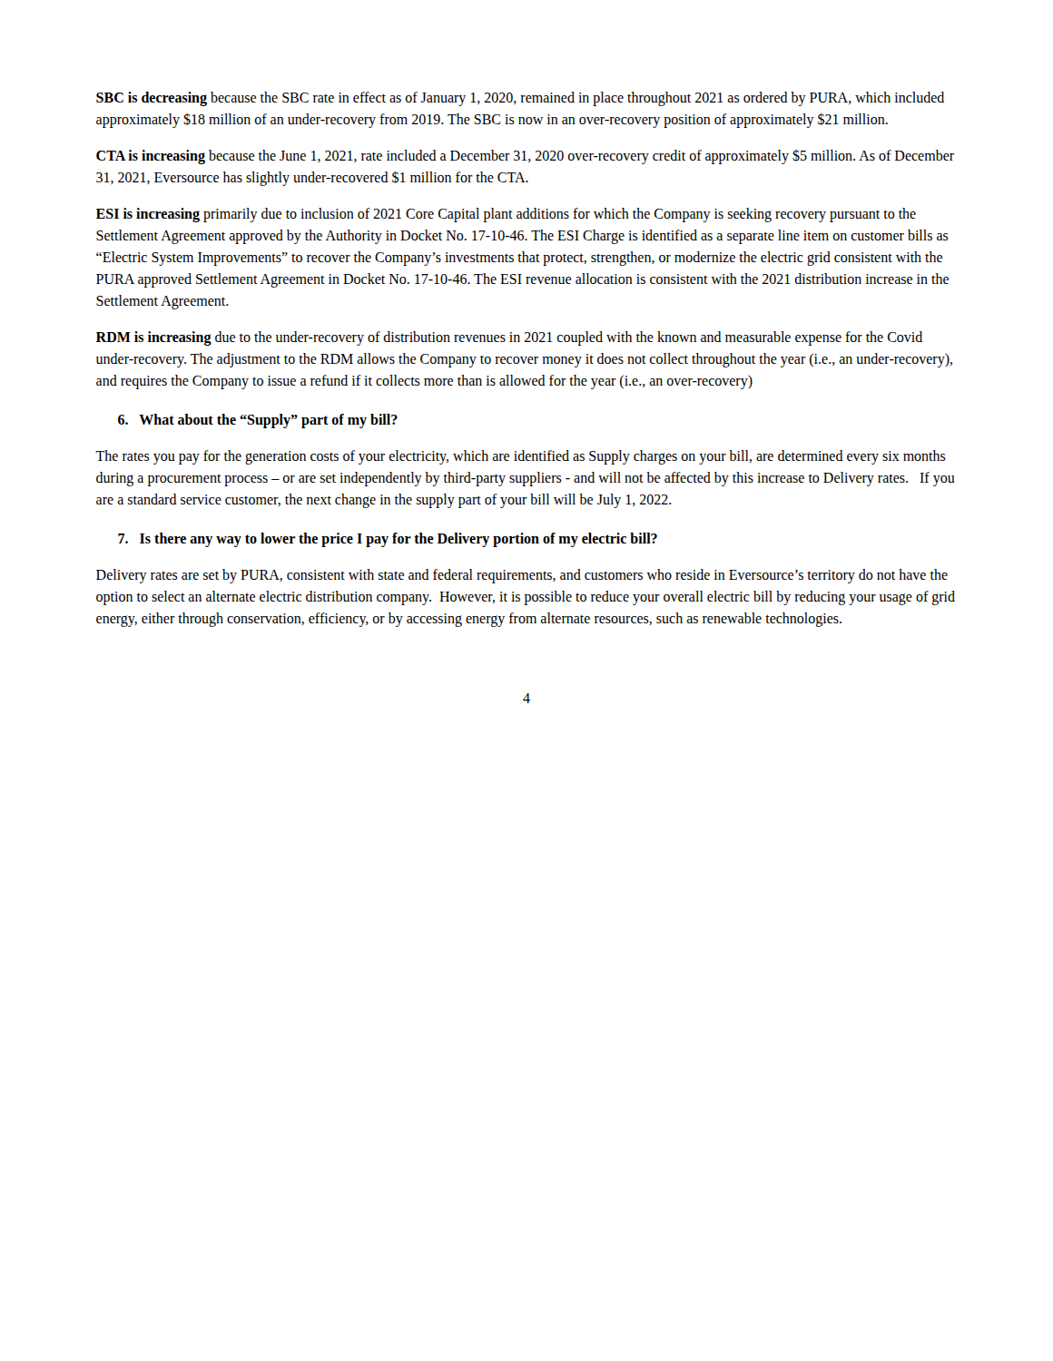SBC is decreasing because the SBC rate in effect as of January 1, 2020, remained in place throughout 2021 as ordered by PURA, which included approximately $18 million of an under-recovery from 2019. The SBC is now in an over-recovery position of approximately $21 million.
CTA is increasing because the June 1, 2021, rate included a December 31, 2020 over-recovery credit of approximately $5 million. As of December 31, 2021, Eversource has slightly under-recovered $1 million for the CTA.
ESI is increasing primarily due to inclusion of 2021 Core Capital plant additions for which the Company is seeking recovery pursuant to the Settlement Agreement approved by the Authority in Docket No. 17-10-46. The ESI Charge is identified as a separate line item on customer bills as “Electric System Improvements” to recover the Company’s investments that protect, strengthen, or modernize the electric grid consistent with the PURA approved Settlement Agreement in Docket No. 17-10-46. The ESI revenue allocation is consistent with the 2021 distribution increase in the Settlement Agreement.
RDM is increasing due to the under-recovery of distribution revenues in 2021 coupled with the known and measurable expense for the Covid under-recovery. The adjustment to the RDM allows the Company to recover money it does not collect throughout the year (i.e., an under-recovery), and requires the Company to issue a refund if it collects more than is allowed for the year (i.e., an over-recovery)
6. What about the “Supply” part of my bill?
The rates you pay for the generation costs of your electricity, which are identified as Supply charges on your bill, are determined every six months during a procurement process – or are set independently by third-party suppliers - and will not be affected by this increase to Delivery rates. If you are a standard service customer, the next change in the supply part of your bill will be July 1, 2022.
7. Is there any way to lower the price I pay for the Delivery portion of my electric bill?
Delivery rates are set by PURA, consistent with state and federal requirements, and customers who reside in Eversource’s territory do not have the option to select an alternate electric distribution company. However, it is possible to reduce your overall electric bill by reducing your usage of grid energy, either through conservation, efficiency, or by accessing energy from alternate resources, such as renewable technologies.
4